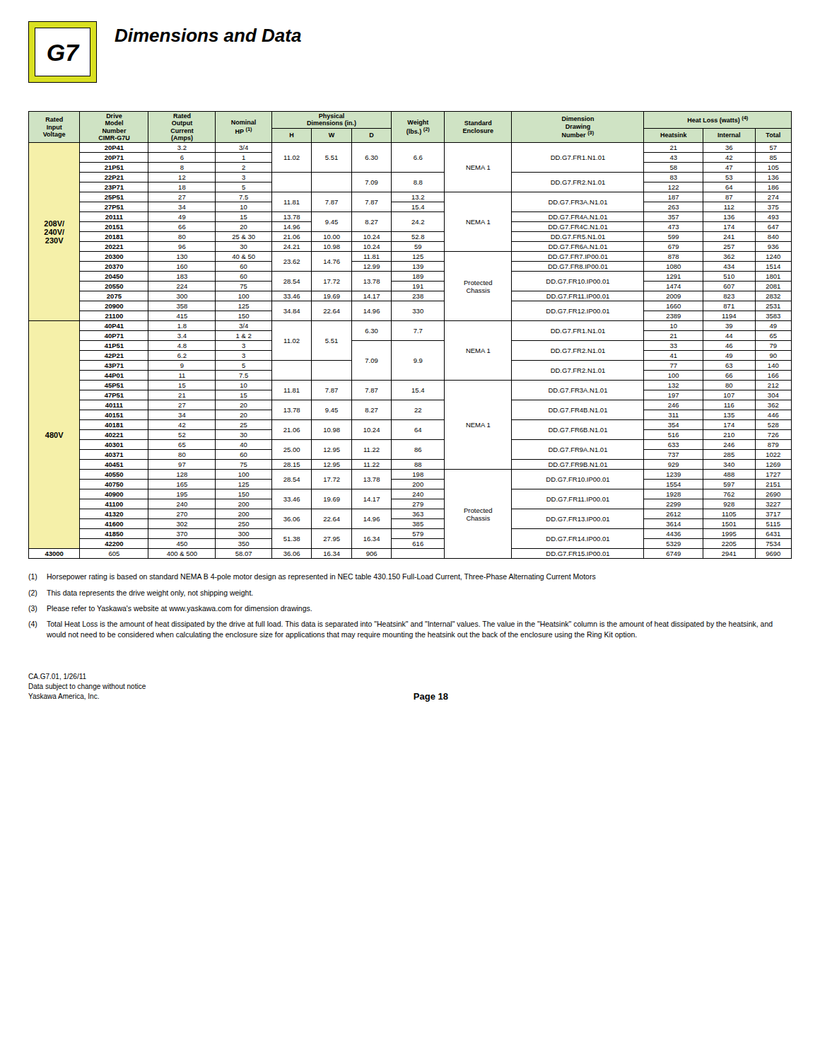G7
Dimensions and Data
| Rated Input Voltage | Drive Model Number CIMR-G7U | Rated Output Current (Amps) | Nominal HP (1) | Physical Dimensions (in.) | Weight (lbs.) (2) | Standard Enclosure | Dimension Drawing Number (3) | Heat Loss (watts) (4) |
| --- | --- | --- | --- | --- | --- | --- | --- | --- |
| H | W | D | Heatsink | Internal | Total |
| 208V/ 240V/ 230V | 20P41 | 3.2 | 3/4 | 11.02 | 5.51 | 6.30 | 6.6 | NEMA 1 | DD.G7.FR1.N1.01 | 21 | 36 | 57 |
| 20P71 | 6 | 1 | 43 | 42 | 85 |
| 21P51 | 8 | 2 | 58 | 47 | 105 |
| 22P21 | 12 | 3 | | | 7.09 | 8.8 | DD.G7.FR2.N1.01 | 83 | 53 | 136 |
| 23P71 | 18 | 5 | 122 | 64 | 186 |
| 25P51 | 27 | 7.5 | 11.81 | 7.87 | 7.87 | 13.2 | NEMA 1 | DD.G7.FR3A.N1.01 | 187 | 87 | 274 |
| 27P51 | 34 | 10 | 15.4 | 263 | 112 | 375 |
| 20111 | 49 | 15 | 13.78 | 9.45 | 8.27 | 24.2 | DD.G7.FR4A.N1.01 | 357 | 136 | 493 |
| 20151 | 66 | 20 | 14.96 | DD.G7.FR4C.N1.01 | 473 | 174 | 647 |
| 20181 | 80 | 25 & 30 | 21.06 | 10.00 | 10.24 | 52.8 | DD.G7.FR5.N1.01 | 599 | 241 | 840 |
| 20221 | 96 | 30 | 24.21 | 10.98 | 10.24 | 59 | DD.G7.FR6A.N1.01 | 679 | 257 | 936 |
| 20300 | 130 | 40 & 50 | 23.62 | 14.76 | 11.81 | 125 | Protected Chassis | DD.G7.FR7.IP00.01 | 878 | 362 | 1240 |
| 20370 | 160 | 60 | 12.99 | 139 | DD.G7.FR8.IP00.01 | 1080 | 434 | 1514 |
| 20450 | 183 | 60 | 28.54 | 17.72 | 13.78 | 189 | DD.G7.FR10.IP00.01 | 1291 | 510 | 1801 |
| 20550 | 224 | 75 | 191 | 1474 | 607 | 2081 |
| 2075 | 300 | 100 | 33.46 | 19.69 | 14.17 | 238 | DD.G7.FR11.IP00.01 | 2009 | 823 | 2832 |
| 20900 | 358 | 125 | 34.84 | 22.64 | 14.96 | 330 | DD.G7.FR12.IP00.01 | 1660 | 871 | 2531 |
| 21100 | 415 | 150 | 2389 | 1194 | 3583 |
| 480V | 40P41 | 1.8 | 3/4 | 11.02 | 5.51 | 6.30 | 7.7 | NEMA 1 | DD.G7.FR1.N1.01 | 10 | 39 | 49 |
| 40P71 | 3.4 | 1 & 2 | 21 | 44 | 65 |
| 41P51 | 4.8 | 3 | 7.09 | 9.9 | DD.G7.FR2.N1.01 | 33 | 46 | 79 |
| 42P21 | 6.2 | 3 | 41 | 49 | 90 |
| 43P71 | 9 | 5 | | | DD.G7.FR2.N1.01 | 77 | 63 | 140 |
| 44P01 | 11 | 7.5 | 100 | 66 | 166 |
| 45P51 | 15 | 10 | 11.81 | 7.87 | 7.87 | 15.4 | NEMA 1 | DD.G7.FR3A.N1.01 | 132 | 80 | 212 |
| 47P51 | 21 | 15 | 197 | 107 | 304 |
| 40111 | 27 | 20 | 13.78 | 9.45 | 8.27 | 22 | DD.G7.FR4B.N1.01 | 246 | 116 | 362 |
| 40151 | 34 | 20 | 311 | 135 | 446 |
| 40181 | 42 | 25 | 21.06 | 10.98 | 10.24 | 64 | DD.G7.FR6B.N1.01 | 354 | 174 | 528 |
| 40221 | 52 | 30 | 516 | 210 | 726 |
| 40301 | 65 | 40 | 25.00 | 12.95 | 11.22 | 86 | DD.G7.FR9A.N1.01 | 633 | 246 | 879 |
| 40371 | 80 | 60 | 737 | 285 | 1022 |
| 40451 | 97 | 75 | 28.15 | 12.95 | 11.22 | 88 | DD.G7.FR9B.N1.01 | 929 | 340 | 1269 |
| 40550 | 128 | 100 | 28.54 | 17.72 | 13.78 | 198 | Protected Chassis | DD.G7.FR10.IP00.01 | 1239 | 488 | 1727 |
| 40750 | 165 | 125 | 200 | 1554 | 597 | 2151 |
| 40900 | 195 | 150 | 33.46 | 19.69 | 14.17 | 240 | DD.G7.FR11.IP00.01 | 1928 | 762 | 2690 |
| 41100 | 240 | 200 | 279 | 2299 | 928 | 3227 |
| 41320 | 270 | 200 | 36.06 | 22.64 | 14.96 | 363 | DD.G7.FR13.IP00.01 | 2612 | 1105 | 3717 |
| 41600 | 302 | 250 | 385 | 3614 | 1501 | 5115 |
| 41850 | 370 | 300 | 51.38 | 27.95 | 16.34 | 579 | DD.G7.FR14.IP00.01 | 4436 | 1995 | 6431 |
| 42200 | 450 | 350 | 616 | 5329 | 2205 | 7534 |
| 43000 | 605 | 400 & 500 | 58.07 | 36.06 | 16.34 | 906 | | DD.G7.FR15.IP00.01 | 6749 | 2941 | 9690 |
(1) Horsepower rating is based on standard NEMA B 4-pole motor design as represented in NEC table 430.150 Full-Load Current, Three-Phase Alternating Current Motors
(2) This data represents the drive weight only, not shipping weight.
(3) Please refer to Yaskawa's website at www.yaskawa.com for dimension drawings.
(4) Total Heat Loss is the amount of heat dissipated by the drive at full load. This data is separated into "Heatsink" and "Internal" values. The value in the "Heatsink" column is the amount of heat dissipated by the heatsink, and would not need to be considered when calculating the enclosure size for applications that may require mounting the heatsink out the back of the enclosure using the Ring Kit option.
CA.G7.01, 1/26/11
Data subject to change without notice
Yaskawa America, Inc.
Page 18